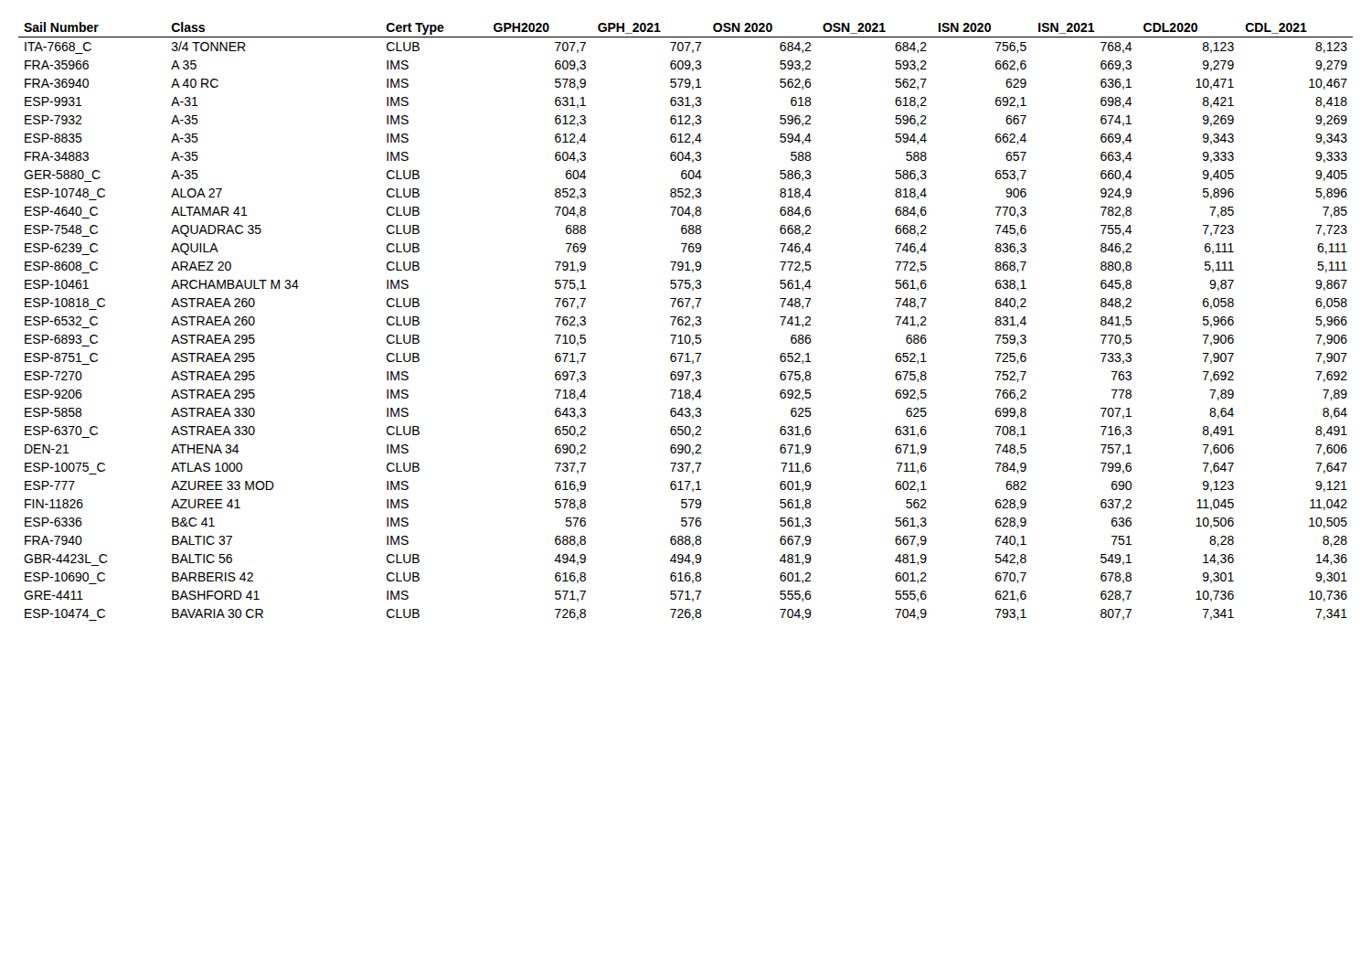Sail Number ratings by class and certificate type
| Sail Number | Class | Cert Type | GPH2020 | GPH_2021 | OSN 2020 | OSN_2021 | ISN 2020 | ISN_2021 | CDL2020 | CDL_2021 |
| --- | --- | --- | --- | --- | --- | --- | --- | --- | --- | --- |
| ITA-7668_C | 3/4 TONNER | CLUB | 707,7 | 707,7 | 684,2 | 684,2 | 756,5 | 768,4 | 8,123 | 8,123 |
| FRA-35966 | A 35 | IMS | 609,3 | 609,3 | 593,2 | 593,2 | 662,6 | 669,3 | 9,279 | 9,279 |
| FRA-36940 | A 40 RC | IMS | 578,9 | 579,1 | 562,6 | 562,7 | 629 | 636,1 | 10,471 | 10,467 |
| ESP-9931 | A-31 | IMS | 631,1 | 631,3 | 618 | 618,2 | 692,1 | 698,4 | 8,421 | 8,418 |
| ESP-7932 | A-35 | IMS | 612,3 | 612,3 | 596,2 | 596,2 | 667 | 674,1 | 9,269 | 9,269 |
| ESP-8835 | A-35 | IMS | 612,4 | 612,4 | 594,4 | 594,4 | 662,4 | 669,4 | 9,343 | 9,343 |
| FRA-34883 | A-35 | IMS | 604,3 | 604,3 | 588 | 588 | 657 | 663,4 | 9,333 | 9,333 |
| GER-5880_C | A-35 | CLUB | 604 | 604 | 586,3 | 586,3 | 653,7 | 660,4 | 9,405 | 9,405 |
| ESP-10748_C | ALOA 27 | CLUB | 852,3 | 852,3 | 818,4 | 818,4 | 906 | 924,9 | 5,896 | 5,896 |
| ESP-4640_C | ALTAMAR 41 | CLUB | 704,8 | 704,8 | 684,6 | 684,6 | 770,3 | 782,8 | 7,85 | 7,85 |
| ESP-7548_C | AQUADRAC 35 | CLUB | 688 | 688 | 668,2 | 668,2 | 745,6 | 755,4 | 7,723 | 7,723 |
| ESP-6239_C | AQUILA | CLUB | 769 | 769 | 746,4 | 746,4 | 836,3 | 846,2 | 6,111 | 6,111 |
| ESP-8608_C | ARAEZ 20 | CLUB | 791,9 | 791,9 | 772,5 | 772,5 | 868,7 | 880,8 | 5,111 | 5,111 |
| ESP-10461 | ARCHAMBAULT M 34 | IMS | 575,1 | 575,3 | 561,4 | 561,6 | 638,1 | 645,8 | 9,87 | 9,867 |
| ESP-10818_C | ASTRAEA 260 | CLUB | 767,7 | 767,7 | 748,7 | 748,7 | 840,2 | 848,2 | 6,058 | 6,058 |
| ESP-6532_C | ASTRAEA 260 | CLUB | 762,3 | 762,3 | 741,2 | 741,2 | 831,4 | 841,5 | 5,966 | 5,966 |
| ESP-6893_C | ASTRAEA 295 | CLUB | 710,5 | 710,5 | 686 | 686 | 759,3 | 770,5 | 7,906 | 7,906 |
| ESP-8751_C | ASTRAEA 295 | CLUB | 671,7 | 671,7 | 652,1 | 652,1 | 725,6 | 733,3 | 7,907 | 7,907 |
| ESP-7270 | ASTRAEA 295 | IMS | 697,3 | 697,3 | 675,8 | 675,8 | 752,7 | 763 | 7,692 | 7,692 |
| ESP-9206 | ASTRAEA 295 | IMS | 718,4 | 718,4 | 692,5 | 692,5 | 766,2 | 778 | 7,89 | 7,89 |
| ESP-5858 | ASTRAEA 330 | IMS | 643,3 | 643,3 | 625 | 625 | 699,8 | 707,1 | 8,64 | 8,64 |
| ESP-6370_C | ASTRAEA 330 | CLUB | 650,2 | 650,2 | 631,6 | 631,6 | 708,1 | 716,3 | 8,491 | 8,491 |
| DEN-21 | ATHENA 34 | IMS | 690,2 | 690,2 | 671,9 | 671,9 | 748,5 | 757,1 | 7,606 | 7,606 |
| ESP-10075_C | ATLAS 1000 | CLUB | 737,7 | 737,7 | 711,6 | 711,6 | 784,9 | 799,6 | 7,647 | 7,647 |
| ESP-777 | AZUREE 33 MOD | IMS | 616,9 | 617,1 | 601,9 | 602,1 | 682 | 690 | 9,123 | 9,121 |
| FIN-11826 | AZUREE 41 | IMS | 578,8 | 579 | 561,8 | 562 | 628,9 | 637,2 | 11,045 | 11,042 |
| ESP-6336 | B&C 41 | IMS | 576 | 576 | 561,3 | 561,3 | 628,9 | 636 | 10,506 | 10,505 |
| FRA-7940 | BALTIC 37 | IMS | 688,8 | 688,8 | 667,9 | 667,9 | 740,1 | 751 | 8,28 | 8,28 |
| GBR-4423L_C | BALTIC 56 | CLUB | 494,9 | 494,9 | 481,9 | 481,9 | 542,8 | 549,1 | 14,36 | 14,36 |
| ESP-10690_C | BARBERIS 42 | CLUB | 616,8 | 616,8 | 601,2 | 601,2 | 670,7 | 678,8 | 9,301 | 9,301 |
| GRE-4411 | BASHFORD 41 | IMS | 571,7 | 571,7 | 555,6 | 555,6 | 621,6 | 628,7 | 10,736 | 10,736 |
| ESP-10474_C | BAVARIA 30 CR | CLUB | 726,8 | 726,8 | 704,9 | 704,9 | 793,1 | 807,7 | 7,341 | 7,341 |